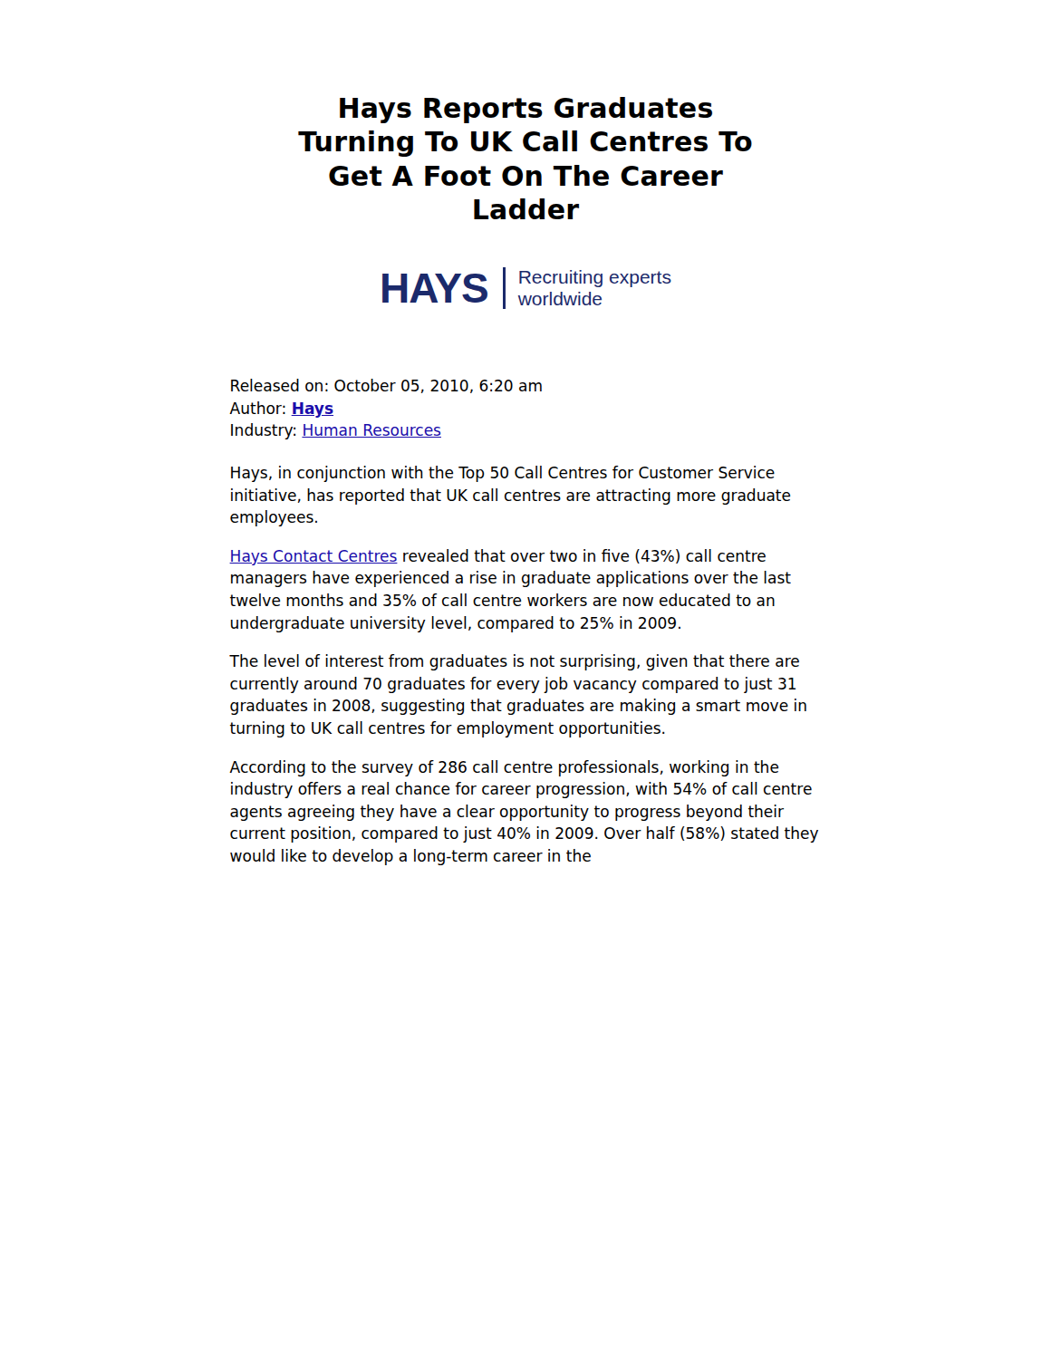Hays Reports Graduates
Turning To UK Call Centres To
Get A Foot On The Career
Ladder
HAYS Recruiting experts
worldwide
Released on: October 05, 2010, 6:20 am
Author: Hays
Industry: Human Resources
Hays, in conjunction with the Top 50 Call Centres for Customer Service initiative, has reported that UK call centres are attracting more graduate employees.
Hays Contact Centres revealed that over two in five (43%) call centre managers have experienced a rise in graduate applications over the last twelve months and 35% of call centre workers are now educated to an undergraduate university level, compared to 25% in 2009.
The level of interest from graduates is not surprising, given that there are currently around 70 graduates for every job vacancy compared to just 31 graduates in 2008, suggesting that graduates are making a smart move in turning to UK call centres for employment opportunities.
According to the survey of 286 call centre professionals, working in the industry offers a real chance for career progression, with 54% of call centre agents agreeing they have a clear opportunity to progress beyond their current position, compared to just 40% in 2009. Over half (58%) stated they would like to develop a long-term career in the